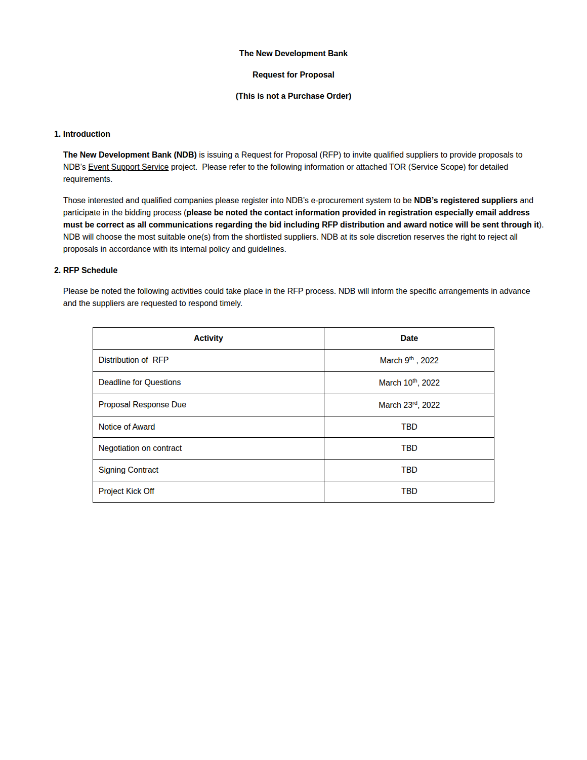The New Development Bank
Request for Proposal
(This is not a Purchase Order)
Introduction
The New Development Bank (NDB) is issuing a Request for Proposal (RFP) to invite qualified suppliers to provide proposals to NDB’s Event Support Service project. Please refer to the following information or attached TOR (Service Scope) for detailed requirements.
Those interested and qualified companies please register into NDB’s e-procurement system to be NDB’s registered suppliers and participate in the bidding process (please be noted the contact information provided in registration especially email address must be correct as all communications regarding the bid including RFP distribution and award notice will be sent through it). NDB will choose the most suitable one(s) from the shortlisted suppliers. NDB at its sole discretion reserves the right to reject all proposals in accordance with its internal policy and guidelines.
RFP Schedule
Please be noted the following activities could take place in the RFP process. NDB will inform the specific arrangements in advance and the suppliers are requested to respond timely.
| Activity | Date |
| --- | --- |
| Distribution of RFP | March 9 th , 2022 |
| Deadline for Questions | March 10 th , 2022 |
| Proposal Response Due | March 23 rd , 2022 |
| Notice of Award | TBD |
| Negotiation on contract | TBD |
| Signing Contract | TBD |
| Project Kick Off | TBD |